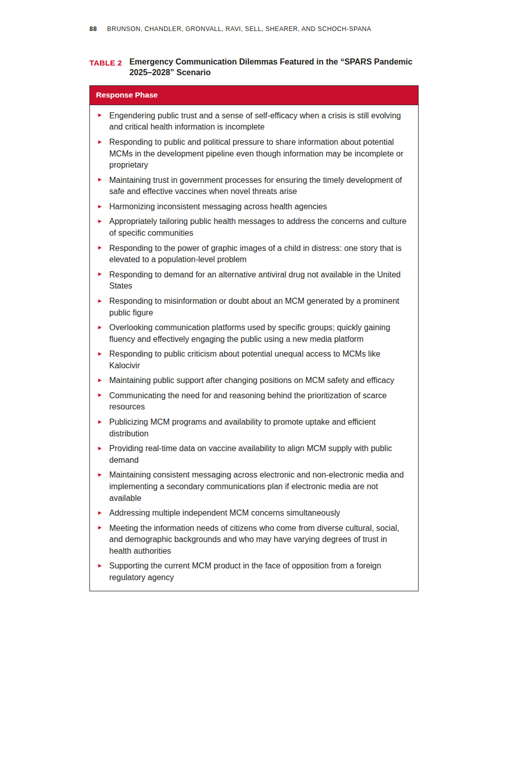88 Brunson, Chandler, Gronvall, Ravi, Sell, Shearer, and Schoch-Spana
TABLE 2 Emergency Communication Dilemmas Featured in the “SPARS Pandemic 2025–2028” Scenario
| Response Phase |
| --- |
| Engendering public trust and a sense of self-efficacy when a crisis is still evolving and critical health information is incomplete Responding to public and political pressure to share information about potential MCMs in the development pipeline even though information may be incomplete or proprietary Maintaining trust in government processes for ensuring the timely development of safe and effective vaccines when novel threats arise Harmonizing inconsistent messaging across health agencies Appropriately tailoring public health messages to address the concerns and culture of specific communities Responding to the power of graphic images of a child in distress: one story that is elevated to a population-level problem Responding to demand for an alternative antiviral drug not available in the United States Responding to misinformation or doubt about an MCM generated by a prominent public figure Overlooking communication platforms used by specific groups; quickly gaining fluency and effectively engaging the public using a new media platform Responding to public criticism about potential unequal access to MCMs like Kalocivir Maintaining public support after changing positions on MCM safety and efficacy Communicating the need for and reasoning behind the prioritization of scarce resources Publicizing MCM programs and availability to promote uptake and efficient distribution Providing real-time data on vaccine availability to align MCM supply with public demand Maintaining consistent messaging across electronic and non-electronic media and implementing a secondary communications plan if electronic media are not available Addressing multiple independent MCM concerns simultaneously Meeting the information needs of citizens who come from diverse cultural, social, and demographic backgrounds and who may have varying degrees of trust in health authorities Supporting the current MCM product in the face of opposition from a foreign regulatory agency |